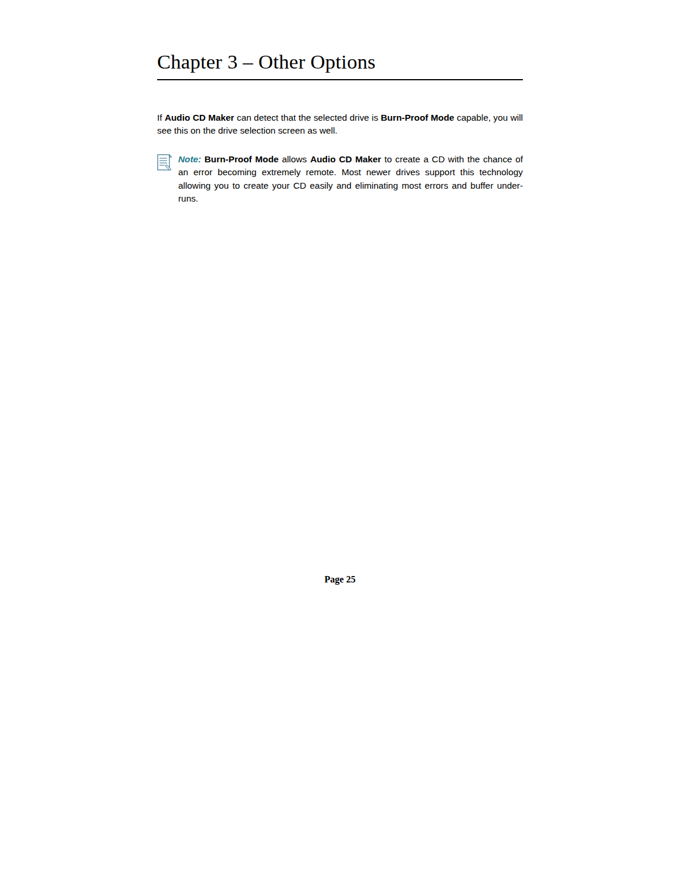Chapter 3 – Other Options
If Audio CD Maker can detect that the selected drive is Burn-Proof Mode capable, you will see this on the drive selection screen as well.
Note: Burn-Proof Mode allows Audio CD Maker to create a CD with the chance of an error becoming extremely remote. Most newer drives support this technology allowing you to create your CD easily and eliminating most errors and buffer under-runs.
Page 25